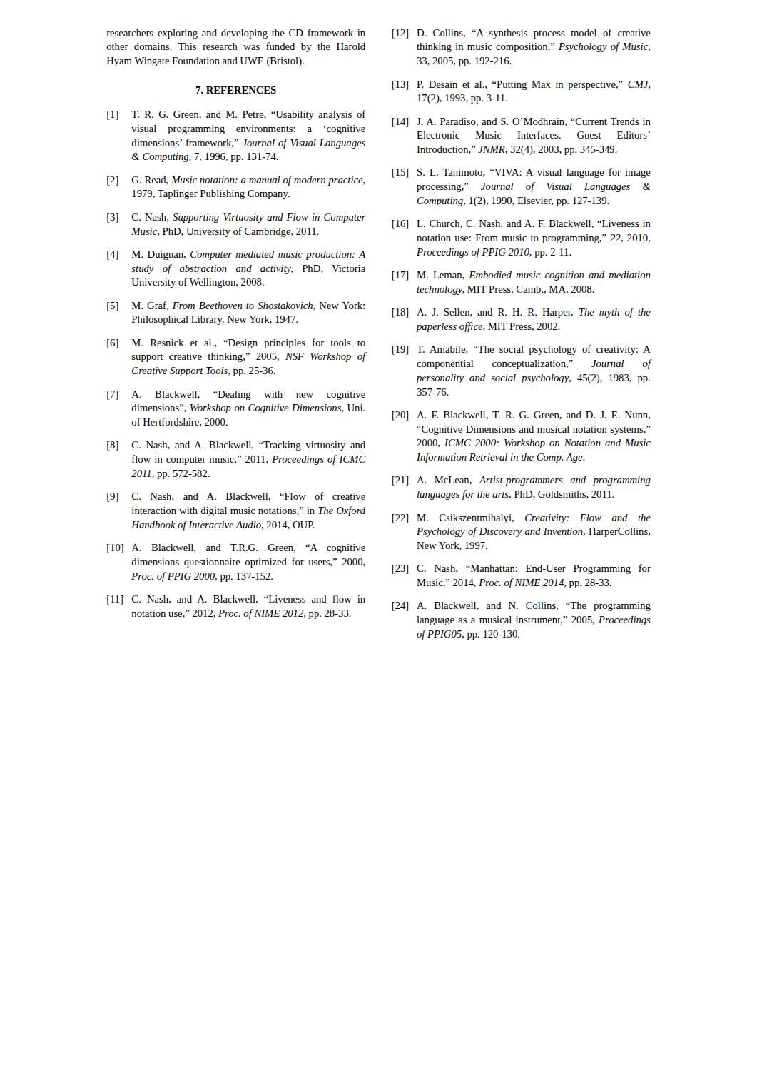researchers exploring and developing the CD framework in other domains. This research was funded by the Harold Hyam Wingate Foundation and UWE (Bristol).
7. REFERENCES
[1] T. R. G. Green, and M. Petre, “Usability analysis of visual programming environments: a ‘cognitive dimensions’ framework,” Journal of Visual Languages & Computing, 7, 1996, pp. 131-74.
[2] G. Read, Music notation: a manual of modern practice, 1979, Taplinger Publishing Company.
[3] C. Nash, Supporting Virtuosity and Flow in Computer Music, PhD, University of Cambridge, 2011.
[4] M. Duignan, Computer mediated music production: A study of abstraction and activity, PhD, Victoria University of Wellington, 2008.
[5] M. Graf, From Beethoven to Shostakovich, New York: Philosophical Library, New York, 1947.
[6] M. Resnick et al., “Design principles for tools to support creative thinking,” 2005, NSF Workshop of Creative Support Tools, pp. 25-36.
[7] A. Blackwell, “Dealing with new cognitive dimensions”, Workshop on Cognitive Dimensions, Uni. of Hertfordshire, 2000.
[8] C. Nash, and A. Blackwell, “Tracking virtuosity and flow in computer music,” 2011, Proceedings of ICMC 2011, pp. 572-582.
[9] C. Nash, and A. Blackwell, “Flow of creative interaction with digital music notations,” in The Oxford Handbook of Interactive Audio, 2014, OUP.
[10] A. Blackwell, and T.R.G. Green, “A cognitive dimensions questionnaire optimized for users,” 2000, Proc. of PPIG 2000, pp. 137-152.
[11] C. Nash, and A. Blackwell, “Liveness and flow in notation use,” 2012, Proc. of NIME 2012, pp. 28-33.
[12] D. Collins, “A synthesis process model of creative thinking in music composition,” Psychology of Music, 33, 2005, pp. 192-216.
[13] P. Desain et al., “Putting Max in perspective,” CMJ, 17(2), 1993, pp. 3-11.
[14] J. A. Paradiso, and S. O’Modhrain, “Current Trends in Electronic Music Interfaces. Guest Editors’ Introduction,” JNMR, 32(4), 2003, pp. 345-349.
[15] S. L. Tanimoto, “VIVA: A visual language for image processing,” Journal of Visual Languages & Computing, 1(2), 1990, Elsevier, pp. 127-139.
[16] L. Church, C. Nash, and A. F. Blackwell, “Liveness in notation use: From music to programming,” 22, 2010, Proceedings of PPIG 2010, pp. 2-11.
[17] M. Leman, Embodied music cognition and mediation technology, MIT Press, Camb., MA, 2008.
[18] A. J. Sellen, and R. H. R. Harper, The myth of the paperless office, MIT Press, 2002.
[19] T. Amabile, “The social psychology of creativity: A componential conceptualization,” Journal of personality and social psychology, 45(2), 1983, pp. 357-76.
[20] A. F. Blackwell, T. R. G. Green, and D. J. E. Nunn, “Cognitive Dimensions and musical notation systems,” 2000, ICMC 2000: Workshop on Notation and Music Information Retrieval in the Comp. Age.
[21] A. McLean, Artist-programmers and programming languages for the arts, PhD, Goldsmiths, 2011.
[22] M. Csikszentmihalyi, Creativity: Flow and the Psychology of Discovery and Invention, HarperCollins, New York, 1997.
[23] C. Nash, “Manhattan: End-User Programming for Music,” 2014, Proc. of NIME 2014, pp. 28-33.
[24] A. Blackwell, and N. Collins, “The programming language as a musical instrument,” 2005, Proceedings of PPIG05, pp. 120-130.